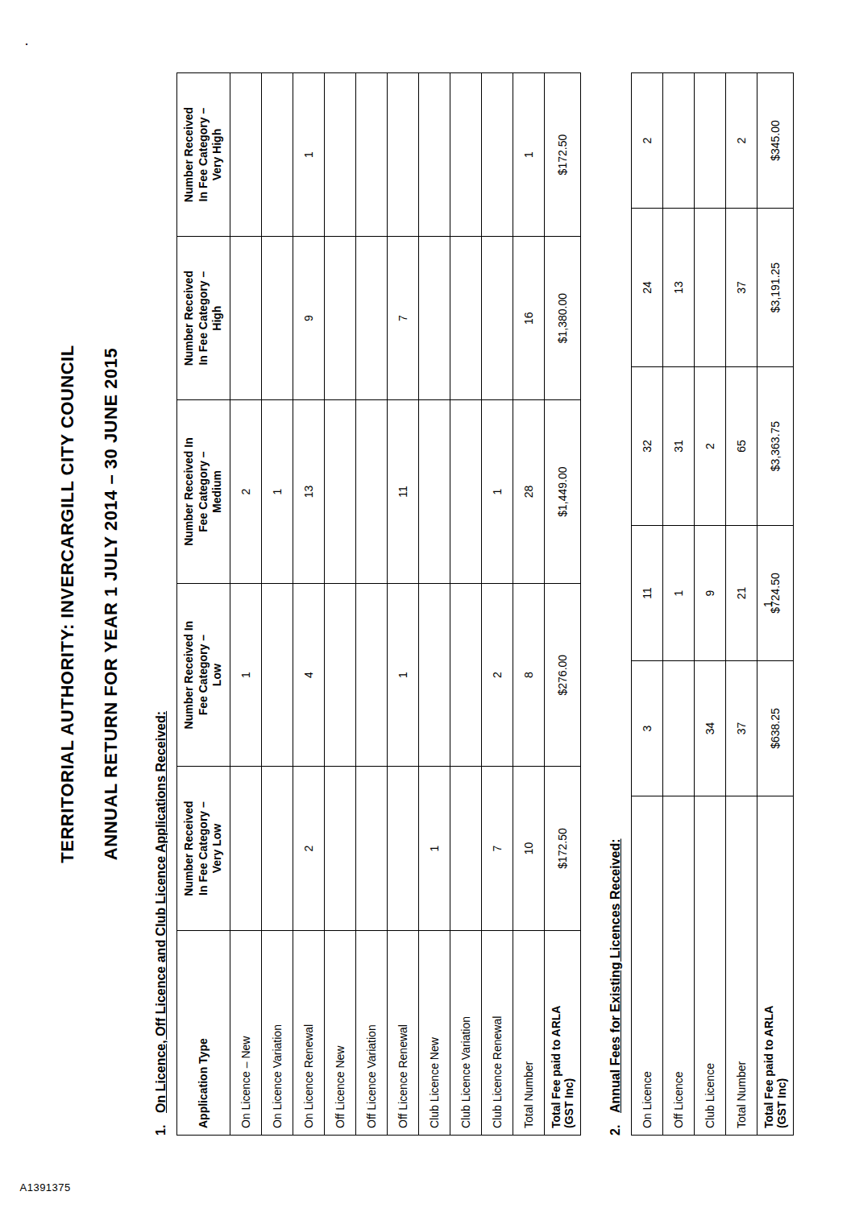TERRITORIAL AUTHORITY: INVERCARGILL CITY COUNCIL
ANNUAL RETURN FOR YEAR 1 JULY 2014 – 30 JUNE 2015
1. On Licence, Off Licence and Club Licence Applications Received:
| Application Type | Number Received In Fee Category – Very Low | Number Received In Fee Category – Low | Number Received In Fee Category – Medium | Number Received In Fee Category – High | Number Received In Fee Category – Very High |
| --- | --- | --- | --- | --- | --- |
| On Licence – New | | 1 | 2 | | |
| On Licence Variation | | | 1 | | |
| On Licence Renewal | 2 | 4 | 13 | 9 | 1 |
| Off Licence New | | | | | |
| Off Licence Variation | | | | | |
| Off Licence Renewal | | 1 | 11 | 7 | |
| Club Licence New | 1 | | | | |
| Club Licence Variation | | | | | |
| Club Licence Renewal | 7 | 2 | 1 | | |
| Total Number | 10 | 8 | 28 | 16 | 1 |
| Total Fee paid to ARLA (GST Inc) | $172.50 | $276.00 | $1,449.00 | $1,380.00 | $172.50 |
2. Annual Fees for Existing Licences Received:
| On Licence | 3 | 11 | 32 | 24 | 2 |
| Off Licence | | 1 | 31 | 13 | |
| Club Licence | 34 | 9 | 2 | | |
| Total Number | 37 | 21 | 65 | 37 | 2 |
| Total Fee paid to ARLA (GST Inc) | $638.25 | $724.50 | $3,363.75 | $3,191.25 | $345.00 |
1
.
A1391375